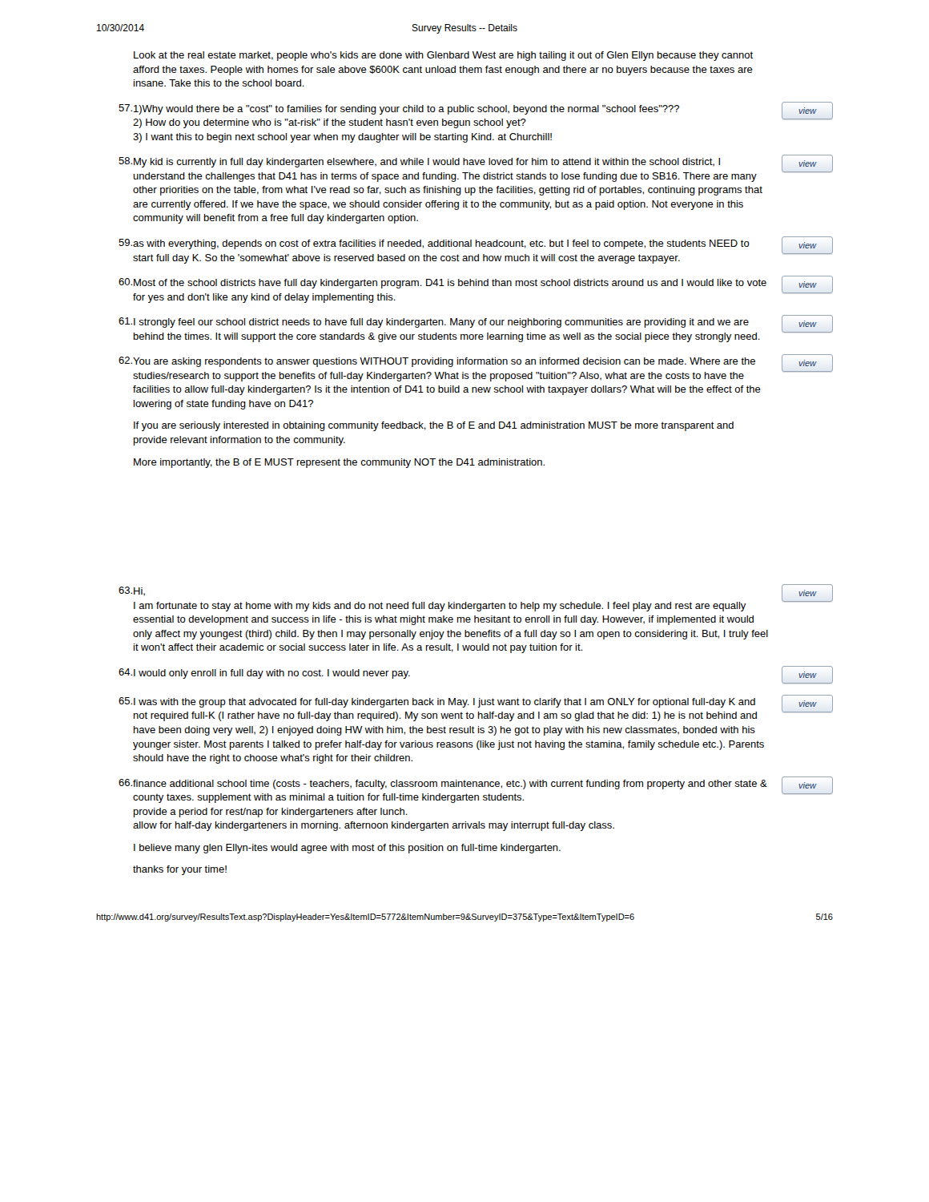10/30/2014
Survey Results -- Details
| | Look at the real estate market, people who's kids are done with Glenbard West are high tailing it out of Glen Ellyn because they cannot afford the taxes. People with homes for sale above $600K cant unload them fast enough and there ar no buyers because the taxes are insane. Take this to the school board. | |
| 57. | 1)Why would there be a "cost" to families for sending your child to a public school, beyond the normal "school fees"??? 2) How do you determine who is "at-risk" if the student hasn't even begun school yet? 3) I want this to begin next school year when my daughter will be starting Kind. at Churchill! | view |
| 58. | My kid is currently in full day kindergarten elsewhere, and while I would have loved for him to attend it within the school district, I understand the challenges that D41 has in terms of space and funding. The district stands to lose funding due to SB16. There are many other priorities on the table, from what I've read so far, such as finishing up the facilities, getting rid of portables, continuing programs that are currently offered. If we have the space, we should consider offering it to the community, but as a paid option. Not everyone in this community will benefit from a free full day kindergarten option. | view |
| 59. | as with everything, depends on cost of extra facilities if needed, additional headcount, etc. but I feel to compete, the students NEED to start full day K. So the 'somewhat' above is reserved based on the cost and how much it will cost the average taxpayer. | view |
| 60. | Most of the school districts have full day kindergarten program. D41 is behind than most school districts around us and I would like to vote for yes and don't like any kind of delay implementing this. | view |
| 61. | I strongly feel our school district needs to have full day kindergarten. Many of our neighboring communities are providing it and we are behind the times. It will support the core standards & give our students more learning time as well as the social piece they strongly need. | view |
| 62. | You are asking respondents to answer questions WITHOUT providing information so an informed decision can be made. Where are the studies/research to support the benefits of full-day Kindergarten? What is the proposed "tuition"? Also, what are the costs to have the facilities to allow full-day kindergarten? Is it the intention of D41 to build a new school with taxpayer dollars? What will be the effect of the lowering of state funding have on D41? If you are seriously interested in obtaining community feedback, the B of E and D41 administration MUST be more transparent and provide relevant information to the community. More importantly, the B of E MUST represent the community NOT the D41 administration. | view |
| 63. | Hi, I am fortunate to stay at home with my kids and do not need full day kindergarten to help my schedule. I feel play and rest are equally essential to development and success in life - this is what might make me hesitant to enroll in full day. However, if implemented it would only affect my youngest (third) child. By then I may personally enjoy the benefits of a full day so I am open to considering it. But, I truly feel it won't affect their academic or social success later in life. As a result, I would not pay tuition for it. | view |
| 64. | I would only enroll in full day with no cost. I would never pay. | view |
| 65. | I was with the group that advocated for full-day kindergarten back in May. I just want to clarify that I am ONLY for optional full-day K and not required full-K (I rather have no full-day than required). My son went to half-day and I am so glad that he did: 1) he is not behind and have been doing very well, 2) I enjoyed doing HW with him, the best result is 3) he got to play with his new classmates, bonded with his younger sister. Most parents I talked to prefer half-day for various reasons (like just not having the stamina, family schedule etc.). Parents should have the right to choose what's right for their children. | view |
| 66. | finance additional school time (costs - teachers, faculty, classroom maintenance, etc.) with current funding from property and other state & county taxes. supplement with as minimal a tuition for full-time kindergarten students. provide a period for rest/nap for kindergarteners after lunch. allow for half-day kindergarteners in morning. afternoon kindergarten arrivals may interrupt full-day class. I believe many glen Ellyn-ites would agree with most of this position on full-time kindergarten. thanks for your time! | view |
http://www.d41.org/survey/ResultsText.asp?DisplayHeader=Yes&ItemID=5772&ItemNumber=9&SurveyID=375&Type=Text&ItemTypeID=6
5/16